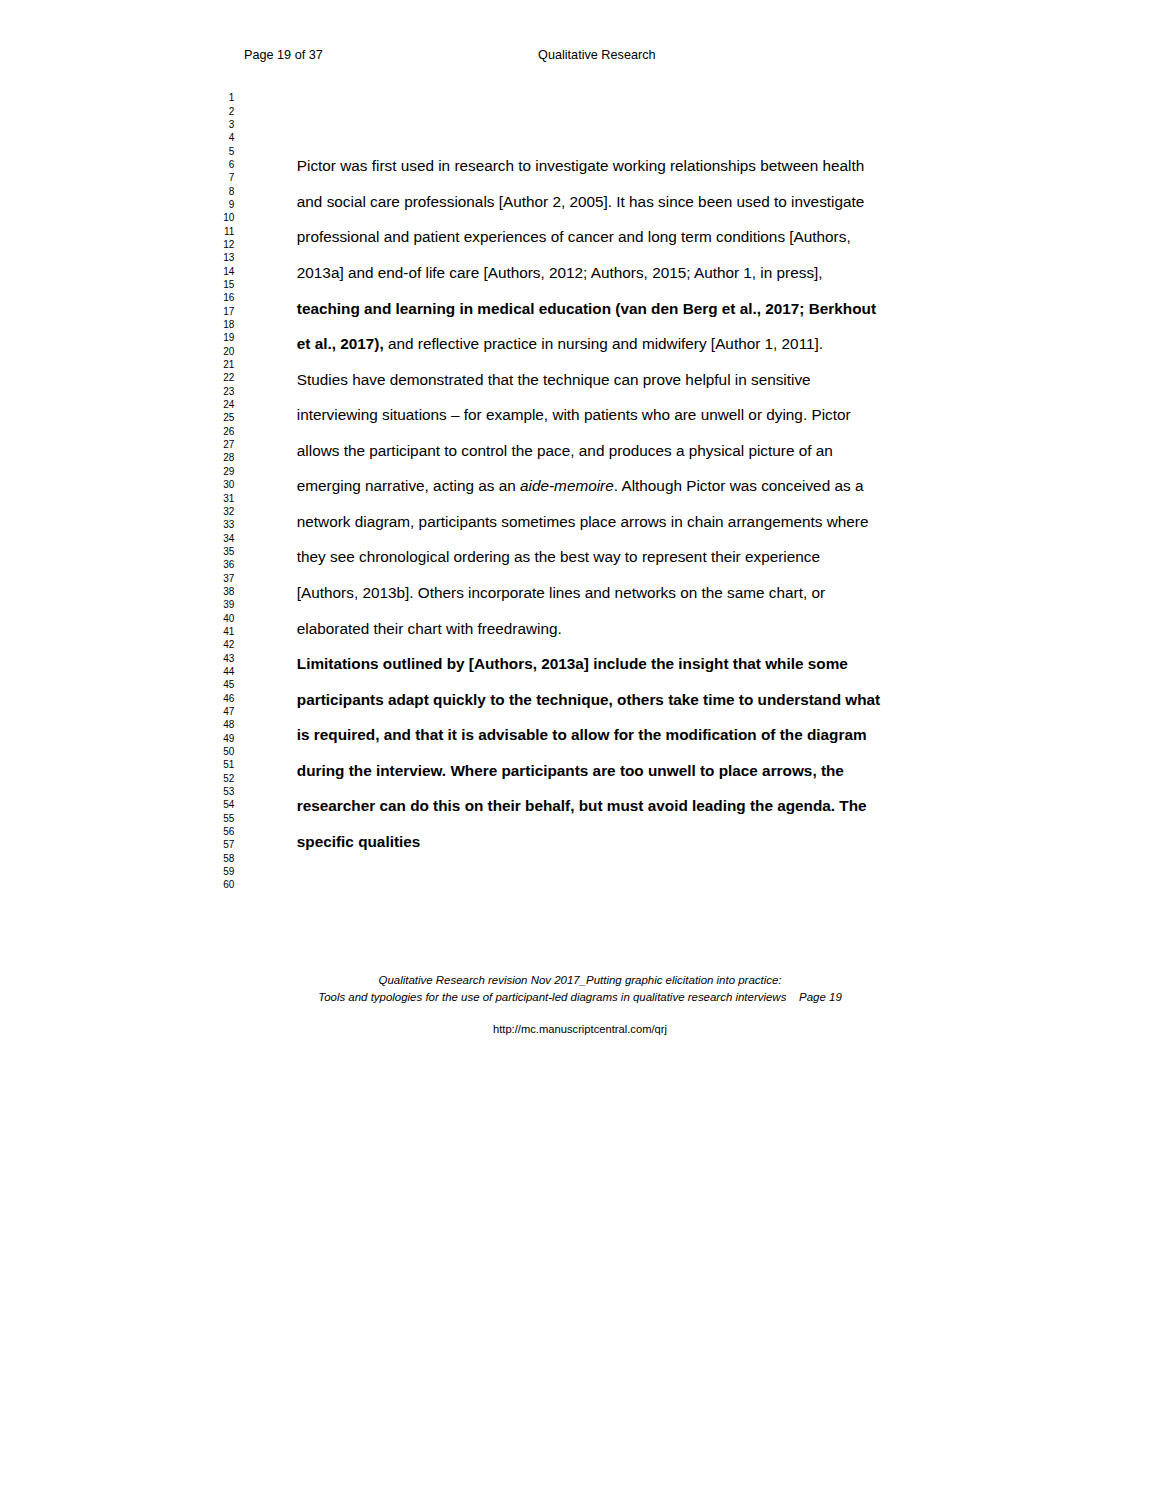Page 19 of 37
Qualitative Research
1
2
3
4
5
6
7
8
9
10
11
12
13
14
15
16
17
18
19
20
21
22
23
24
25
26
27
28
29
30
31
32
33
34
35
36
37
38
39
40
41
42
43
44
45
46
47
48
49
50
51
52
53
54
55
56
57
58
59
60
Pictor was first used in research to investigate working relationships between health and social care professionals [Author 2, 2005]. It has since been used to investigate professional and patient experiences of cancer and long term conditions [Authors, 2013a] and end-of life care [Authors, 2012; Authors, 2015; Author 1, in press], teaching and learning in medical education (van den Berg et al., 2017; Berkhout et al., 2017), and reflective practice in nursing and midwifery [Author 1, 2011]. Studies have demonstrated that the technique can prove helpful in sensitive interviewing situations – for example, with patients who are unwell or dying. Pictor allows the participant to control the pace, and produces a physical picture of an emerging narrative, acting as an aide-memoire. Although Pictor was conceived as a network diagram, participants sometimes place arrows in chain arrangements where they see chronological ordering as the best way to represent their experience [Authors, 2013b]. Others incorporate lines and networks on the same chart, or elaborated their chart with freedrawing.
Limitations outlined by [Authors, 2013a] include the insight that while some participants adapt quickly to the technique, others take time to understand what is required, and that it is advisable to allow for the modification of the diagram during the interview. Where participants are too unwell to place arrows, the researcher can do this on their behalf, but must avoid leading the agenda. The specific qualities
Qualitative Research revision Nov 2017_Putting graphic elicitation into practice:
Tools and typologies for the use of participant-led diagrams in qualitative research interviews Page 19
http://mc.manuscriptcentral.com/qrj